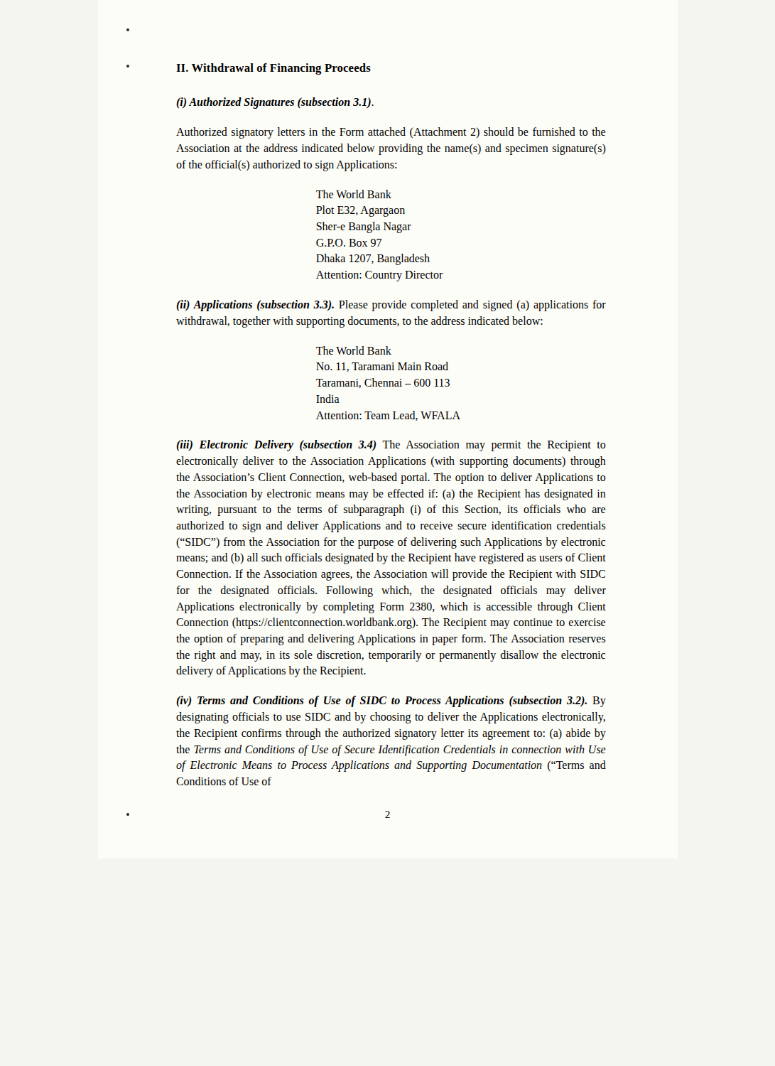II. Withdrawal of Financing Proceeds
(i) Authorized Signatures (subsection 3.1).
Authorized signatory letters in the Form attached (Attachment 2) should be furnished to the Association at the address indicated below providing the name(s) and specimen signature(s) of the official(s) authorized to sign Applications:
The World Bank
Plot E32, Agargaon
Sher-e Bangla Nagar
G.P.O. Box 97
Dhaka 1207, Bangladesh
Attention: Country Director
(ii) Applications (subsection 3.3). Please provide completed and signed (a) applications for withdrawal, together with supporting documents, to the address indicated below:
The World Bank
No. 11, Taramani Main Road
Taramani, Chennai – 600 113
India
Attention: Team Lead, WFALA
(iii) Electronic Delivery (subsection 3.4) The Association may permit the Recipient to electronically deliver to the Association Applications (with supporting documents) through the Association’s Client Connection, web-based portal. The option to deliver Applications to the Association by electronic means may be effected if: (a) the Recipient has designated in writing, pursuant to the terms of subparagraph (i) of this Section, its officials who are authorized to sign and deliver Applications and to receive secure identification credentials (“SIDC”) from the Association for the purpose of delivering such Applications by electronic means; and (b) all such officials designated by the Recipient have registered as users of Client Connection. If the Association agrees, the Association will provide the Recipient with SIDC for the designated officials. Following which, the designated officials may deliver Applications electronically by completing Form 2380, which is accessible through Client Connection (https://clientconnection.worldbank.org). The Recipient may continue to exercise the option of preparing and delivering Applications in paper form. The Association reserves the right and may, in its sole discretion, temporarily or permanently disallow the electronic delivery of Applications by the Recipient.
(iv) Terms and Conditions of Use of SIDC to Process Applications (subsection 3.2). By designating officials to use SIDC and by choosing to deliver the Applications electronically, the Recipient confirms through the authorized signatory letter its agreement to: (a) abide by the Terms and Conditions of Use of Secure Identification Credentials in connection with Use of Electronic Means to Process Applications and Supporting Documentation (“Terms and Conditions of Use of
2